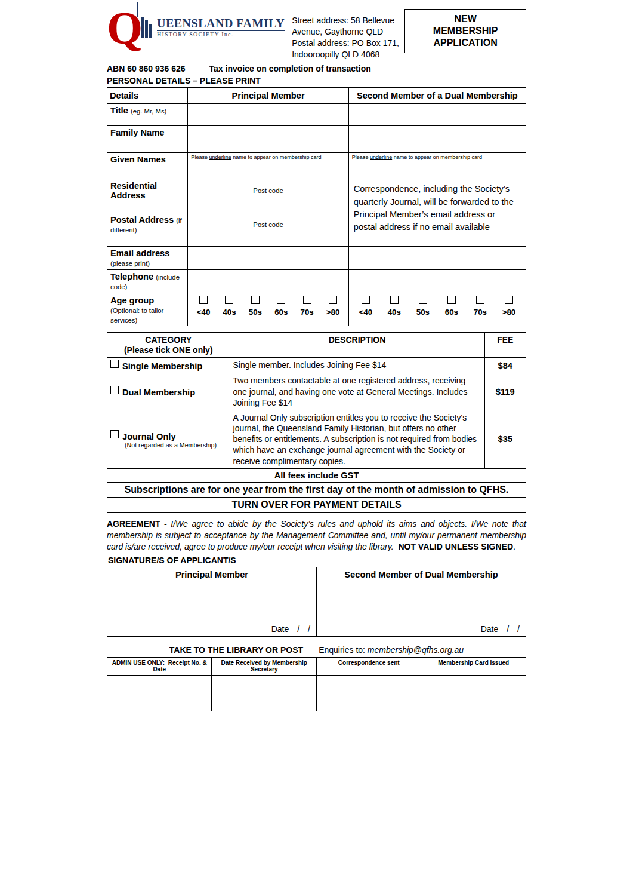Q
UEENSLAND FAMILY
HISTORY SOCIETY Inc.
Street address: 58 Bellevue Avenue, Gaythorne QLD
Postal address: PO Box 171, Indooroopilly QLD 4068
NEW
MEMBERSHIP
APPLICATION
ABN 60 860 936 626
Tax invoice on completion of transaction
PERSONAL DETAILS – PLEASE PRINT
| Details | Principal Member | Second Member of a Dual Membership |
| --- | --- | --- |
| Title (eg. Mr, Ms) | | |
| Family Name | | |
| Given Names | Please underline name to appear on membership card | Please underline name to appear on membership card |
| Residential Address | Post code | Correspondence, including the Society’s quarterly Journal, will be forwarded to the Principal Member’s email address or postal address if no email available |
| Postal Address (if different) | Post code |
| Email address (please print) | | |
| Telephone (include code) | | |
| Age group (Optional: to tailor services) | <40 40s 50s 60s 70s >80 | <40 40s 50s 60s 70s >80 |
| CATEGORY (Please tick ONE only) | DESCRIPTION | FEE |
| --- | --- | --- |
| Single Membership | Single member. Includes Joining Fee $14 | $84 |
| Dual Membership | Two members contactable at one registered address, receiving one journal, and having one vote at General Meetings. Includes Joining Fee $14 | $119 |
| Journal Only (Not regarded as a Membership) | A Journal Only subscription entitles you to receive the Society's journal, the Queensland Family Historian, but offers no other benefits or entitlements. A subscription is not required from bodies which have an exchange journal agreement with the Society or receive complimentary copies. | $35 |
| All fees include GST |
| Subscriptions are for one year from the first day of the month of admission to QFHS. |
| TURN OVER FOR PAYMENT DETAILS |
AGREEMENT - I/We agree to abide by the Society’s rules and uphold its aims and objects. I/We note that membership is subject to acceptance by the Management Committee and, until my/our permanent membership card is/are received, agree to produce my/our receipt when visiting the library. NOT VALID UNLESS SIGNED.
SIGNATURE/S OF APPLICANT/S
| Principal Member | Second Member of Dual Membership |
| --- | --- |
| Date / / | Date / / |
TAKE TO THE LIBRARY OR POST
Enquiries to: membership@qfhs.org.au
| ADMIN USE ONLY: Receipt No. & Date | Date Received by Membership Secretary | Correspondence sent | Membership Card Issued |
| --- | --- | --- | --- |